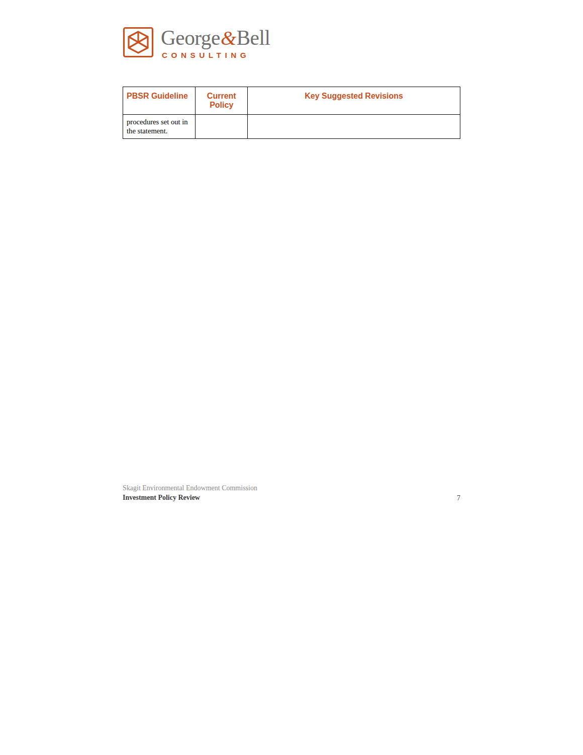George&Bell
CONSULTING
| PBSR Guideline | Current Policy | Key Suggested Revisions |
| --- | --- | --- |
| procedures set out in the statement. | | |
Skagit Environmental Endowment Commission
Investment Policy Review
7